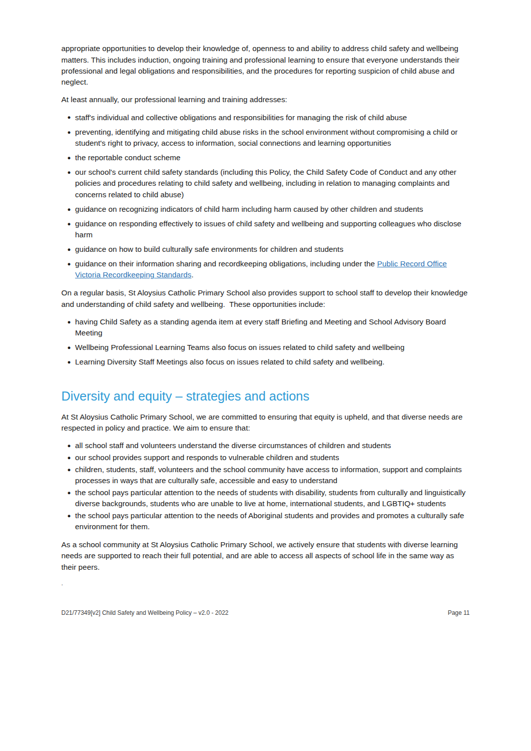appropriate opportunities to develop their knowledge of, openness to and ability to address child safety and wellbeing matters. This includes induction, ongoing training and professional learning to ensure that everyone understands their professional and legal obligations and responsibilities, and the procedures for reporting suspicion of child abuse and neglect.
At least annually, our professional learning and training addresses:
staff's individual and collective obligations and responsibilities for managing the risk of child abuse
preventing, identifying and mitigating child abuse risks in the school environment without compromising a child or student's right to privacy, access to information, social connections and learning opportunities
the reportable conduct scheme
our school's current child safety standards (including this Policy, the Child Safety Code of Conduct and any other policies and procedures relating to child safety and wellbeing, including in relation to managing complaints and concerns related to child abuse)
guidance on recognizing indicators of child harm including harm caused by other children and students
guidance on responding effectively to issues of child safety and wellbeing and supporting colleagues who disclose harm
guidance on how to build culturally safe environments for children and students
guidance on their information sharing and recordkeeping obligations, including under the Public Record Office Victoria Recordkeeping Standards.
On a regular basis, St Aloysius Catholic Primary School also provides support to school staff to develop their knowledge and understanding of child safety and wellbeing. These opportunities include:
having Child Safety as a standing agenda item at every staff Briefing and Meeting and School Advisory Board Meeting
Wellbeing Professional Learning Teams also focus on issues related to child safety and wellbeing
Learning Diversity Staff Meetings also focus on issues related to child safety and wellbeing.
Diversity and equity – strategies and actions
At St Aloysius Catholic Primary School, we are committed to ensuring that equity is upheld, and that diverse needs are respected in policy and practice. We aim to ensure that:
all school staff and volunteers understand the diverse circumstances of children and students
our school provides support and responds to vulnerable children and students
children, students, staff, volunteers and the school community have access to information, support and complaints processes in ways that are culturally safe, accessible and easy to understand
the school pays particular attention to the needs of students with disability, students from culturally and linguistically diverse backgrounds, students who are unable to live at home, international students, and LGBTIQ+ students
the school pays particular attention to the needs of Aboriginal students and provides and promotes a culturally safe environment for them.
As a school community at St Aloysius Catholic Primary School, we actively ensure that students with diverse learning needs are supported to reach their full potential, and are able to access all aspects of school life in the same way as their peers.
.
D21/77349[v2] Child Safety and Wellbeing Policy – v2.0 - 2022
Page 11